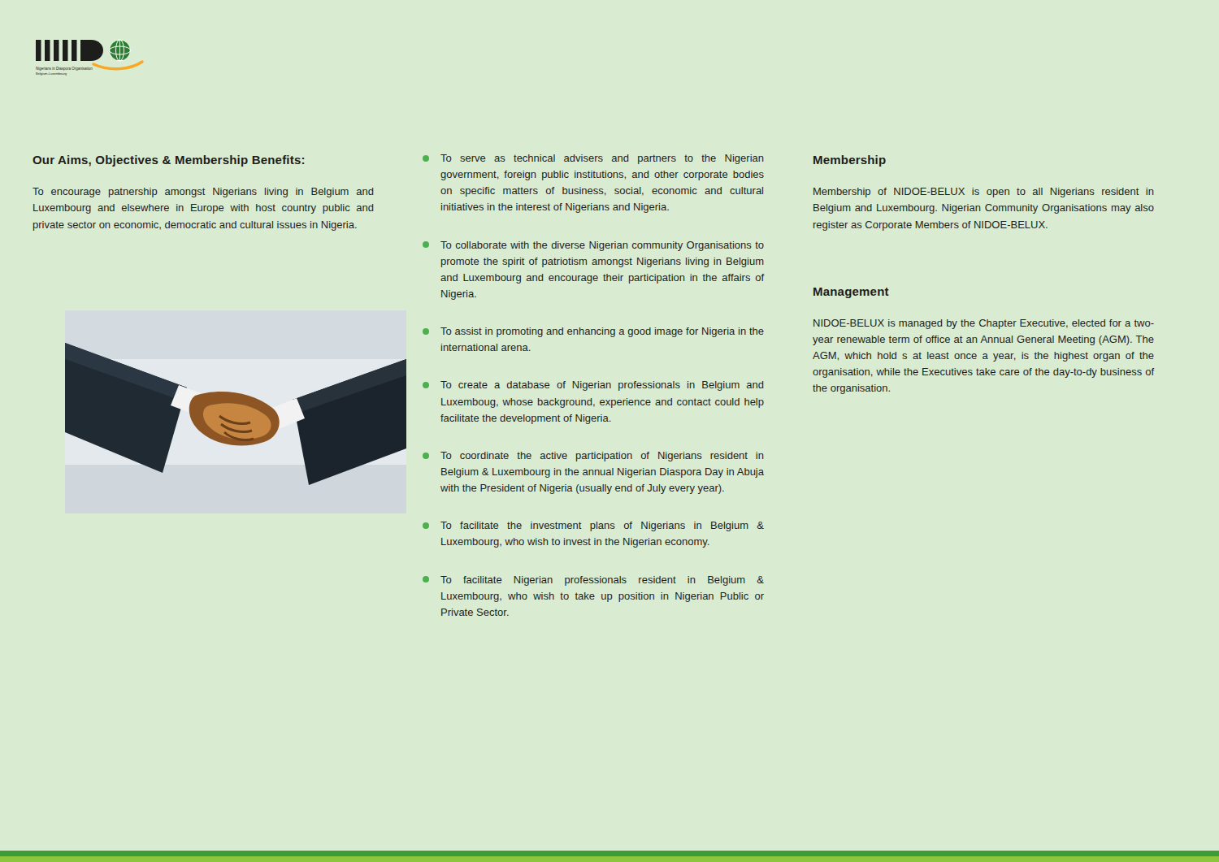NIDO logo Nigerians in Diaspora Organisation Belgium-Luxembourg
Our Aims, Objectives & Membership Benefits:
To encourage patnership amongst Nigerians living in Belgium and Luxembourg and elsewhere in Europe with host country public and private sector on economic, democratic and cultural issues in Nigeria.
Handshake
To serve as technical advisers and partners to the Nigerian government, foreign public institutions, and other corporate bodies on specific matters of business, social, economic and cultural initiatives in the interest of Nigerians and Nigeria.
To collaborate with the diverse Nigerian community Organisations to promote the spirit of patriotism amongst Nigerians living in Belgium and Luxembourg and encourage their participation in the affairs of Nigeria.
To assist in promoting and enhancing a good image for Nigeria in the international arena.
To create a database of Nigerian professionals in Belgium and Luxemboug, whose background, experience and contact could help facilitate the development of Nigeria.
To coordinate the active participation of Nigerians resident in Belgium & Luxembourg in the annual Nigerian Diaspora Day in Abuja with the President of Nigeria (usually end of July every year).
To facilitate the investment plans of Nigerians in Belgium & Luxembourg, who wish to invest in the Nigerian economy.
To facilitate Nigerian professionals resident in Belgium & Luxembourg, who wish to take up position in Nigerian Public or Private Sector.
Membership
Membership of NIDOE-BELUX is open to all Nigerians resident in Belgium and Luxembourg. Nigerian Community Organisations may also register as Corporate Members of NIDOE-BELUX.
Management
NIDOE-BELUX is managed by the Chapter Executive, elected for a two-year renewable term of office at an Annual General Meeting (AGM). The AGM, which hold s at least once a year, is the highest organ of the organisation, while the Executives take care of the day-to-dy business of the organisation.